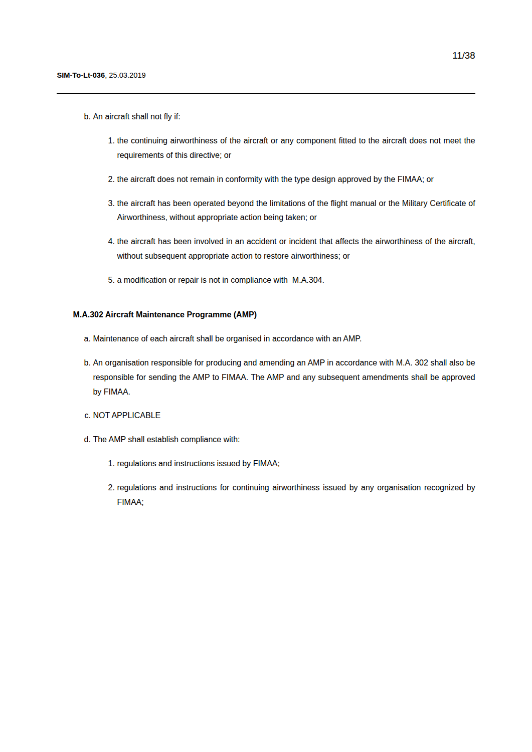11/38
SIM-To-Lt-036, 25.03.2019
An aircraft shall not fly if:
the continuing airworthiness of the aircraft or any component fitted to the aircraft does not meet the requirements of this directive; or
the aircraft does not remain in conformity with the type design approved by the FIMAA; or
the aircraft has been operated beyond the limitations of the flight manual or the Military Certificate of Airworthiness, without appropriate action being taken; or
the aircraft has been involved in an accident or incident that affects the airworthiness of the aircraft, without subsequent appropriate action to restore airworthiness; or
a modification or repair is not in compliance with M.A.304.
M.A.302 Aircraft Maintenance Programme (AMP)
Maintenance of each aircraft shall be organised in accordance with an AMP.
An organisation responsible for producing and amending an AMP in accordance with M.A. 302 shall also be responsible for sending the AMP to FIMAA. The AMP and any subsequent amendments shall be approved by FIMAA.
NOT APPLICABLE
The AMP shall establish compliance with:
regulations and instructions issued by FIMAA;
regulations and instructions for continuing airworthiness issued by any organisation recognized by FIMAA;